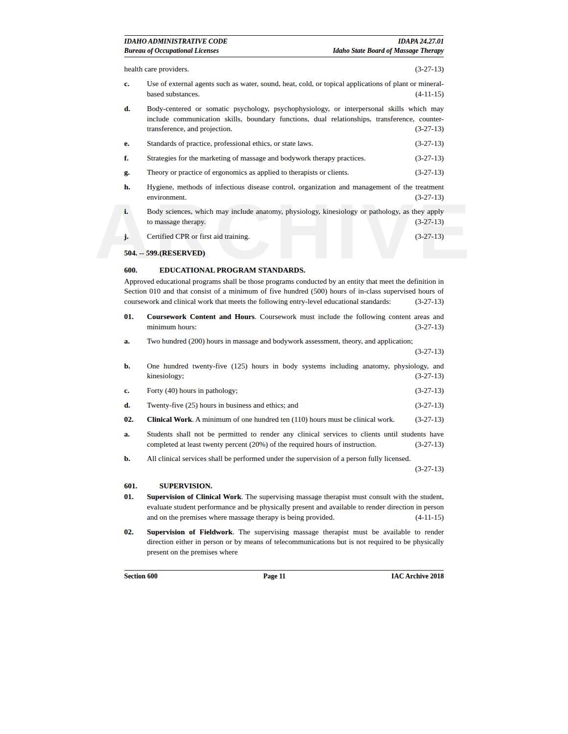ARCHIVE
IDAHO ADMINISTRATIVE CODE IDAPA 24.27.01
Bureau of Occupational Licenses Idaho State Board of Massage Therapy
health care providers.(3-27-13)
c.
Use of external agents such as water, sound, heat, cold, or topical applications of plant or mineral-based substances.(4-11-15)
d.
Body-centered or somatic psychology, psychophysiology, or interpersonal skills which may include communication skills, boundary functions, dual relationships, transference, counter-transference, and projection.(3-27-13)
e.
Standards of practice, professional ethics, or state laws.(3-27-13)
f.
Strategies for the marketing of massage and bodywork therapy practices.(3-27-13)
g.
Theory or practice of ergonomics as applied to therapists or clients.(3-27-13)
h.
Hygiene, methods of infectious disease control, organization and management of the treatment environment.(3-27-13)
i.
Body sciences, which may include anatomy, physiology, kinesiology or pathology, as they apply to massage therapy.(3-27-13)
j.
Certified CPR or first aid training.(3-27-13)
504. -- 599.(RESERVED)
600. EDUCATIONAL PROGRAM STANDARDS.
Approved educational programs shall be those programs conducted by an entity that meet the definition in Section 010 and that consist of a minimum of five hundred (500) hours of in-class supervised hours of coursework and clinical work that meets the following entry-level educational standards:(3-27-13)
01.
Coursework Content and Hours. Coursework must include the following content areas and minimum hours:(3-27-13)
a.
Two hundred (200) hours in massage and bodywork assessment, theory, and application;(3-27-13)
b.
One hundred twenty-five (125) hours in body systems including anatomy, physiology, and kinesiology;(3-27-13)
c.
Forty (40) hours in pathology;(3-27-13)
d.
Twenty-five (25) hours in business and ethics; and(3-27-13)
02.
Clinical Work. A minimum of one hundred ten (110) hours must be clinical work.(3-27-13)
a.
Students shall not be permitted to render any clinical services to clients until students have completed at least twenty percent (20%) of the required hours of instruction.(3-27-13)
b.
All clinical services shall be performed under the supervision of a person fully licensed.(3-27-13)
601. SUPERVISION.
01.
Supervision of Clinical Work. The supervising massage therapist must consult with the student, evaluate student performance and be physically present and available to render direction in person and on the premises where massage therapy is being provided.(4-11-15)
02.
Supervision of Fieldwork. The supervising massage therapist must be available to render direction either in person or by means of telecommunications but is not required to be physically present on the premises where
Section 600 Page 11 IAC Archive 2018